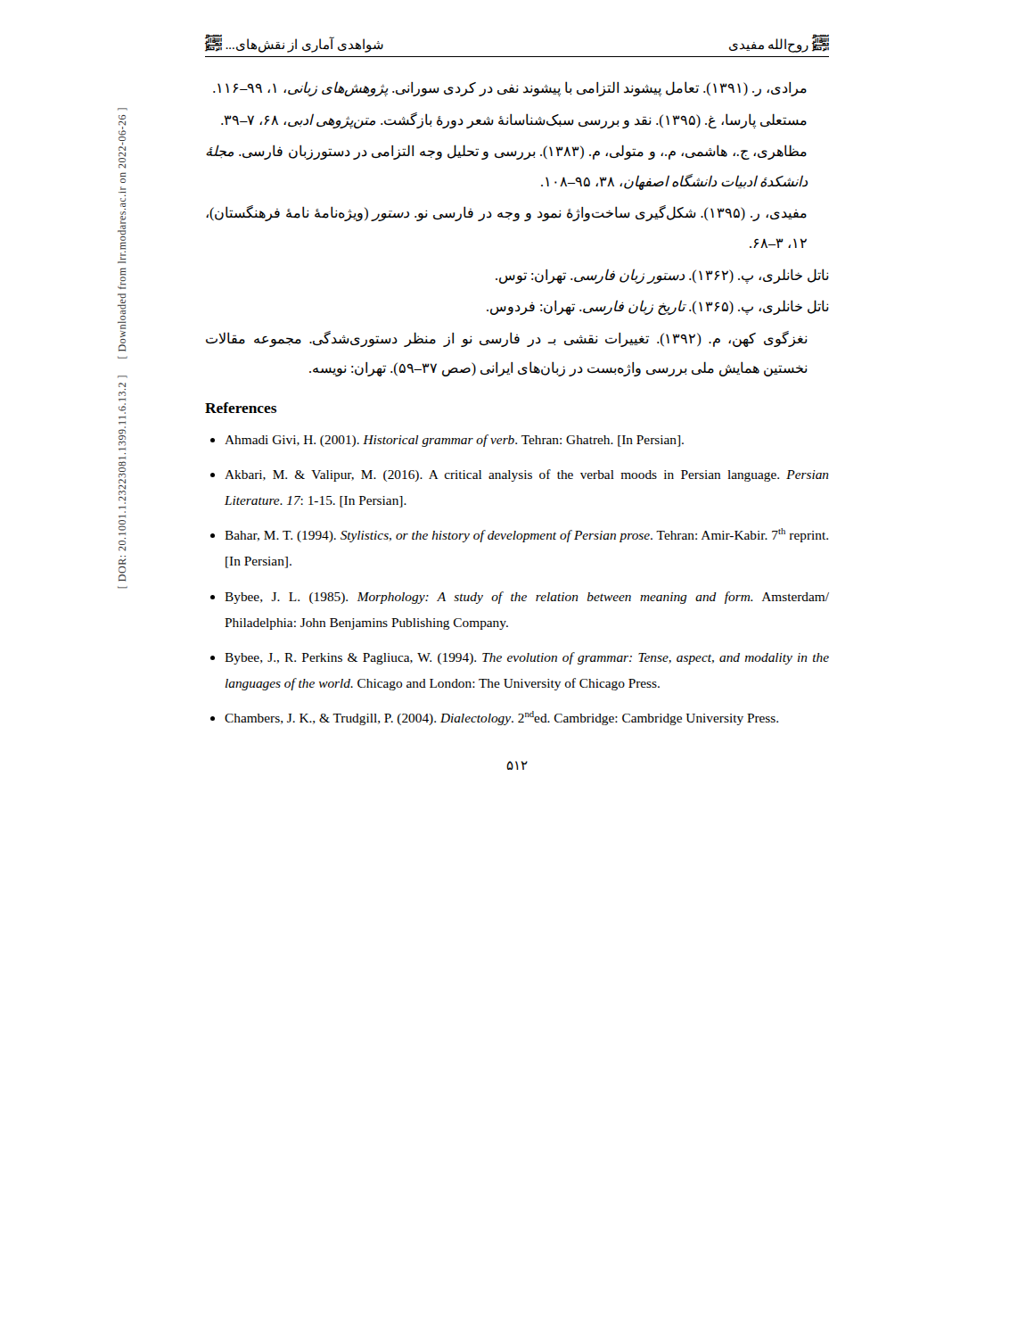[ DOR: 20.1001.1.23223081.1399.11.6.13.2 ] [ Downloaded from lrr.modares.ac.ir on 2022-06-26 ]
﷽ روح‌الله مفیدی
شواهدی آماری از نقش‌های... ﷽
مرادی، ر. (۱۳۹۱). تعامل پیشوند التزامی با پیشوند نفی در کردی سورانی. پژوهش‌های زبانی، ۱، ۹۹–۱۱۶.
مستعلی پارسا، غ. (۱۳۹۵). نقد و بررسی سبک‌شناسانهٔ شعر دورهٔ بازگشت. متن‌پژوهی ادبی، ۶۸، ۷–۳۹.
مظاهری، ج.، هاشمی، م.، و متولی، م. (۱۳۸۳). بررسی و تحلیل وجه التزامی در دستورزبان فارسی. مجلهٔ دانشکدهٔ ادبیات دانشگاه اصفهان، ۳۸، ۹۵–۱۰۸.
مفیدی، ر. (۱۳۹۵). شکل‌گیری ساخت‌واژهٔ نمود و وجه در فارسی نو. دستور (ویژه‌نامهٔ نامهٔ فرهنگستان)، ۱۲، ۳–۶۸.
ناتل خانلری، پ. (۱۳۶۲). دستور زبان فارسی. تهران: توس.
ناتل خانلری، پ. (۱۳۶۵). تاریخ زبان فارسی. تهران: فردوس.
نغزگوی کهن، م. (۱۳۹۲). تغییرات نقشی بـ در فارسی نو از منظر دستوری‌شدگی. مجموعه مقالات نخستین همایش ملی بررسی واژه‌بست در زبان‌های ایرانی (صص ۳۷–۵۹). تهران: نویسه.
References
Ahmadi Givi, H. (2001). Historical grammar of verb. Tehran: Ghatreh. [In Persian].
Akbari, M. & Valipur, M. (2016). A critical analysis of the verbal moods in Persian language. Persian Literature. 17: 1-15. [In Persian].
Bahar, M. T. (1994). Stylistics, or the history of development of Persian prose. Tehran: Amir-Kabir. 7th reprint. [In Persian].
Bybee, J. L. (1985). Morphology: A study of the relation between meaning and form. Amsterdam/ Philadelphia: John Benjamins Publishing Company.
Bybee, J., R. Perkins & Pagliuca, W. (1994). The evolution of grammar: Tense, aspect, and modality in the languages of the world. Chicago and London: The University of Chicago Press.
Chambers, J. K., & Trudgill, P. (2004). Dialectology. 2nded. Cambridge: Cambridge University Press.
۵۱۲